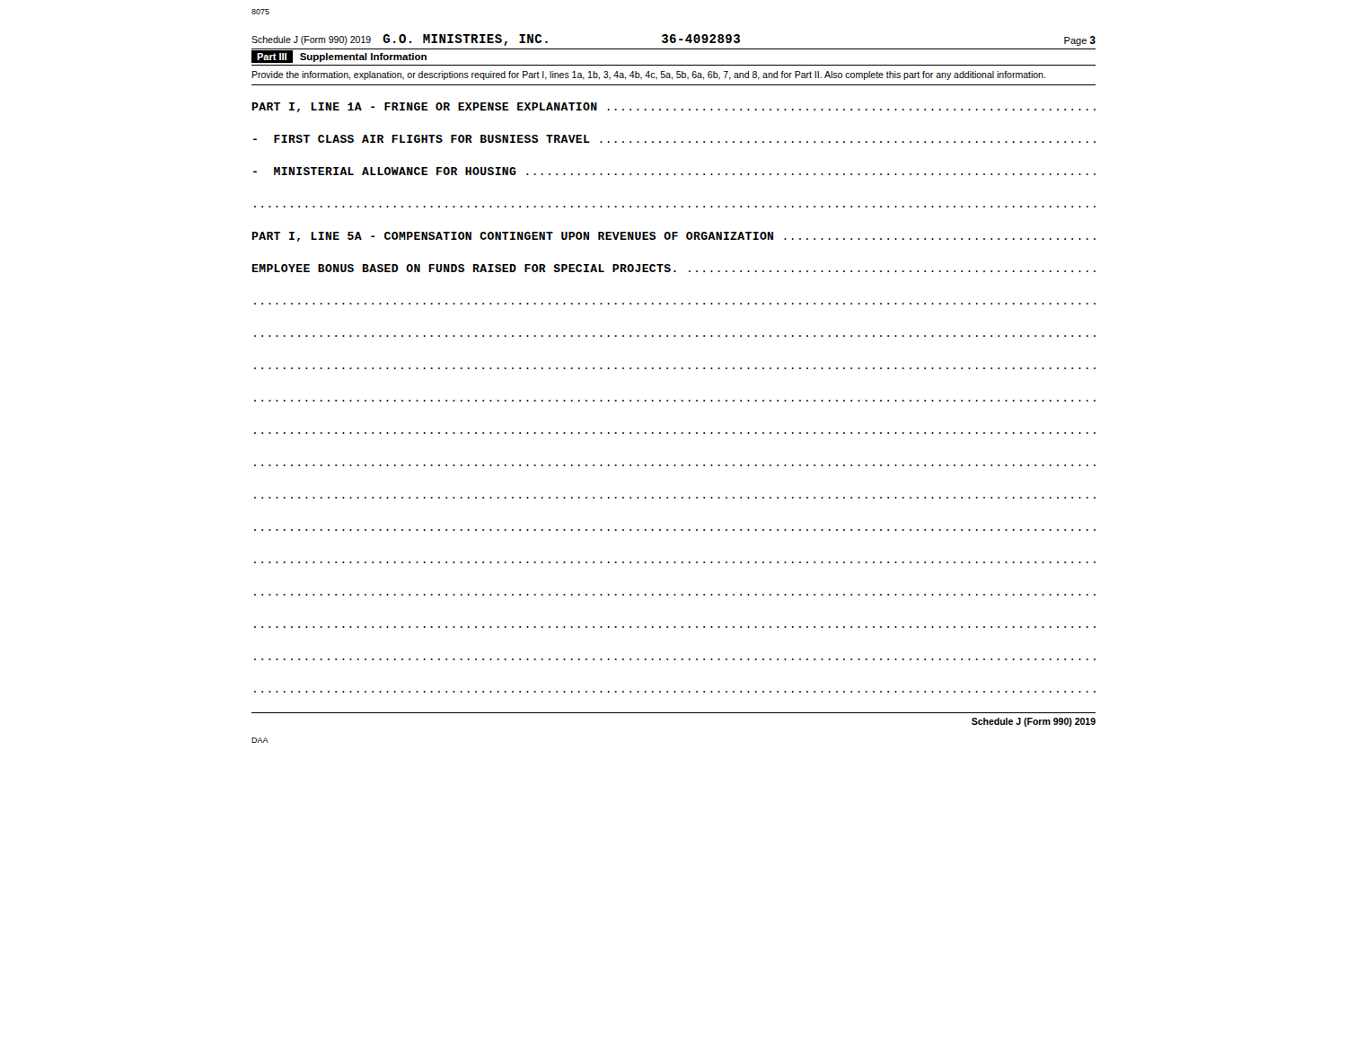8075
Schedule J (Form 990) 2019 G.O. MINISTRIES, INC. 36-4092893
Page 3
Part III Supplemental Information
Provide the information, explanation, or descriptions required for Part I, lines 1a, 1b, 3, 4a, 4b, 4c, 5a, 5b, 6a, 6b, 7, and 8, and for Part II. Also complete this part for any additional information.
PART I, LINE 1A - FRINGE OR EXPENSE EXPLANATION .................................................................................................................................................................................................
- FIRST CLASS AIR FLIGHTS FOR BUSNIESS TRAVEL .....................................................................................................................................................................................
- MINISTERIAL ALLOWANCE FOR HOUSING .............................................................................................................................................................................................
.................................................................................................................................................................................................................................................
PART I, LINE 5A - COMPENSATION CONTINGENT UPON REVENUES OF ORGANIZATION .................................................................................................................
EMPLOYEE BONUS BASED ON FUNDS RAISED FOR SPECIAL PROJECTS. .................................................................................................................................
.................................................................................................................................................................................................................................................
.................................................................................................................................................................................................................................................
.................................................................................................................................................................................................................................................
.................................................................................................................................................................................................................................................
.................................................................................................................................................................................................................................................
.................................................................................................................................................................................................................................................
.................................................................................................................................................................................................................................................
.................................................................................................................................................................................................................................................
.................................................................................................................................................................................................................................................
.................................................................................................................................................................................................................................................
.................................................................................................................................................................................................................................................
.................................................................................................................................................................................................................................................
.................................................................................................................................................................................................................................................
Schedule J (Form 990) 2019
DAA